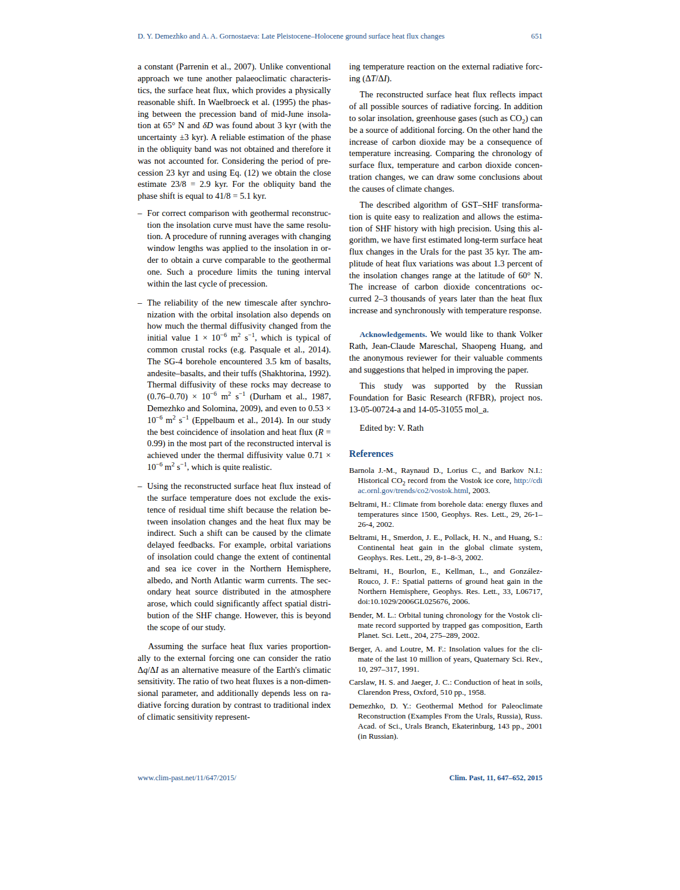D. Y. Demezhko and A. A. Gornostaeva: Late Pleistocene–Holocene ground surface heat flux changes 651
a constant (Parrenin et al., 2007). Unlike conventional approach we tune another palaeoclimatic characteristics, the surface heat flux, which provides a physically reasonable shift. In Waelbroeck et al. (1995) the phasing between the precession band of mid-June insolation at 65° N and δD was found about 3 kyr (with the uncertainty ±3 kyr). A reliable estimation of the phase in the obliquity band was not obtained and therefore it was not accounted for. Considering the period of precession 23 kyr and using Eq. (12) we obtain the close estimate 23/8 = 2.9 kyr. For the obliquity band the phase shift is equal to 41/8 = 5.1 kyr.
For correct comparison with geothermal reconstruction the insolation curve must have the same resolution. A procedure of running averages with changing window lengths was applied to the insolation in order to obtain a curve comparable to the geothermal one. Such a procedure limits the tuning interval within the last cycle of precession.
The reliability of the new timescale after synchronization with the orbital insolation also depends on how much the thermal diffusivity changed from the initial value 1 × 10−6 m2 s−1, which is typical of common crustal rocks (e.g. Pasquale et al., 2014). The SG-4 borehole encountered 3.5 km of basalts, andesite–basalts, and their tuffs (Shakhtorina, 1992). Thermal diffusivity of these rocks may decrease to (0.76–0.70) × 10−6 m2 s−1 (Durham et al., 1987, Demezhko and Solomina, 2009), and even to 0.53 × 10−6 m2 s−1 (Eppelbaum et al., 2014). In our study the best coincidence of insolation and heat flux (R = 0.99) in the most part of the reconstructed interval is achieved under the thermal diffusivity value 0.71 × 10−6 m2 s−1, which is quite realistic.
Using the reconstructed surface heat flux instead of the surface temperature does not exclude the existence of residual time shift because the relation between insolation changes and the heat flux may be indirect. Such a shift can be caused by the climate delayed feedbacks. For example, orbital variations of insolation could change the extent of continental and sea ice cover in the Northern Hemisphere, albedo, and North Atlantic warm currents. The secondary heat source distributed in the atmosphere arose, which could significantly affect spatial distribution of the SHF change. However, this is beyond the scope of our study.
Assuming the surface heat flux varies proportionally to the external forcing one can consider the ratio Δq/ΔI as an alternative measure of the Earth's climatic sensitivity. The ratio of two heat fluxes is a non-dimensional parameter, and additionally depends less on radiative forcing duration by contrast to traditional index of climatic sensitivity represent-
ing temperature reaction on the external radiative forcing (ΔT/ΔI).
The reconstructed surface heat flux reflects impact of all possible sources of radiative forcing. In addition to solar insolation, greenhouse gases (such as CO2) can be a source of additional forcing. On the other hand the increase of carbon dioxide may be a consequence of temperature increasing. Comparing the chronology of surface flux, temperature and carbon dioxide concentration changes, we can draw some conclusions about the causes of climate changes.
The described algorithm of GST–SHF transformation is quite easy to realization and allows the estimation of SHF history with high precision. Using this algorithm, we have first estimated long-term surface heat flux changes in the Urals for the past 35 kyr. The amplitude of heat flux variations was about 1.3 percent of the insolation changes range at the latitude of 60° N. The increase of carbon dioxide concentrations occurred 2–3 thousands of years later than the heat flux increase and synchronously with temperature response.
Acknowledgements. We would like to thank Volker Rath, Jean-Claude Mareschal, Shaopeng Huang, and the anonymous reviewer for their valuable comments and suggestions that helped in improving the paper.
This study was supported by the Russian Foundation for Basic Research (RFBR), project nos. 13-05-00724-a and 14-05-31055 mol_a.
Edited by: V. Rath
References
Barnola J.-M., Raynaud D., Lorius C., and Barkov N.I.: Historical CO2 record from the Vostok ice core, http://cdiac.ornl.gov/trends/co2/vostok.html, 2003.
Beltrami, H.: Climate from borehole data: energy fluxes and temperatures since 1500, Geophys. Res. Lett., 29, 26-1–26-4, 2002.
Beltrami, H., Smerdon, J. E., Pollack, H. N., and Huang, S.: Continental heat gain in the global climate system, Geophys. Res. Lett., 29, 8-1–8-3, 2002.
Beltrami, H., Bourlon, E., Kellman, L., and González-Rouco, J. F.: Spatial patterns of ground heat gain in the Northern Hemisphere, Geophys. Res. Lett., 33, L06717, doi:10.1029/2006GL025676, 2006.
Bender, M. L.: Orbital tuning chronology for the Vostok climate record supported by trapped gas composition, Earth Planet. Sci. Lett., 204, 275–289, 2002.
Berger, A. and Loutre, M. F.: Insolation values for the climate of the last 10 million of years, Quaternary Sci. Rev., 10, 297–317, 1991.
Carslaw, H. S. and Jaeger, J. C.: Conduction of heat in soils, Clarendon Press, Oxford, 510 pp., 1958.
Demezhko, D. Y.: Geothermal Method for Paleoclimate Reconstruction (Examples From the Urals, Russia), Russ. Acad. of Sci., Urals Branch, Ekaterinburg, 143 pp., 2001 (in Russian).
www.clim-past.net/11/647/2015/ Clim. Past, 11, 647–652, 2015